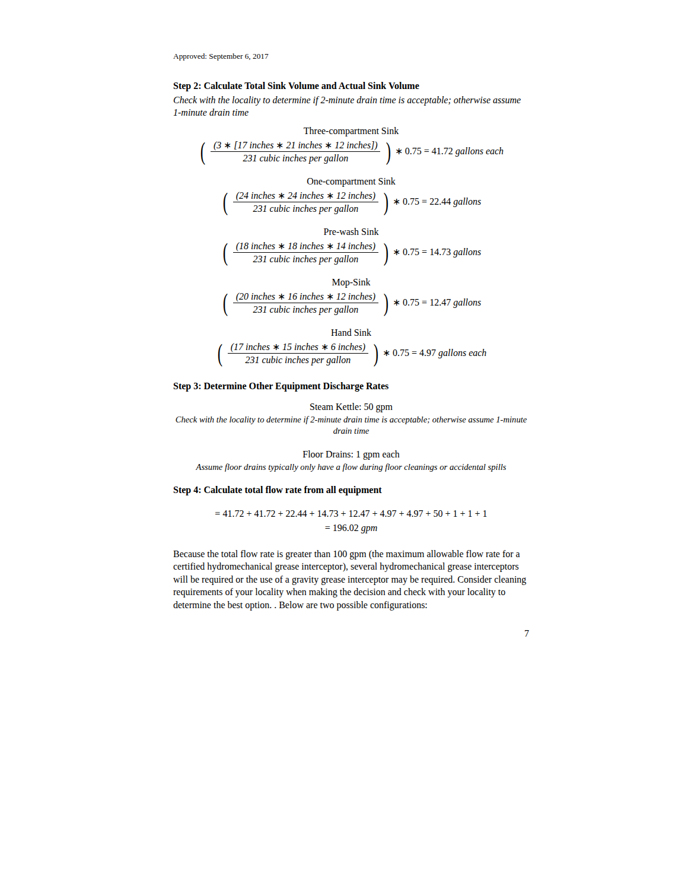Approved: September 6, 2017
Step 2: Calculate Total Sink Volume and Actual Sink Volume
Check with the locality to determine if 2-minute drain time is acceptable; otherwise assume 1-minute drain time
Three-compartment Sink
( (3 ∗ [17 inches ∗ 21 inches ∗ 12 inches]) 231 cubic inches per gallon ) ∗ 0.75 = 41.72 gallons each
One-compartment Sink
( (24 inches ∗ 24 inches ∗ 12 inches) 231 cubic inches per gallon ) ∗ 0.75 = 22.44 gallons
Pre-wash Sink
( (18 inches ∗ 18 inches ∗ 14 inches) 231 cubic inches per gallon ) ∗ 0.75 = 14.73 gallons
Mop-Sink
( (20 inches ∗ 16 inches ∗ 12 inches) 231 cubic inches per gallon ) ∗ 0.75 = 12.47 gallons
Hand Sink
( (17 inches ∗ 15 inches ∗ 6 inches) 231 cubic inches per gallon ) ∗ 0.75 = 4.97 gallons each
Step 3: Determine Other Equipment Discharge Rates
Steam Kettle: 50 gpm
Check with the locality to determine if 2-minute drain time is acceptable; otherwise assume 1-minute drain time
Floor Drains: 1 gpm each
Assume floor drains typically only have a flow during floor cleanings or accidental spills
Step 4: Calculate total flow rate from all equipment
= 41.72 + 41.72 + 22.44 + 14.73 + 12.47 + 4.97 + 4.97 + 50 + 1 + 1 + 1 = 196.02 gpm
Because the total flow rate is greater than 100 gpm (the maximum allowable flow rate for a certified hydromechanical grease interceptor), several hydromechanical grease interceptors will be required or the use of a gravity grease interceptor may be required. Consider cleaning requirements of your locality when making the decision and check with your locality to determine the best option. . Below are two possible configurations:
7